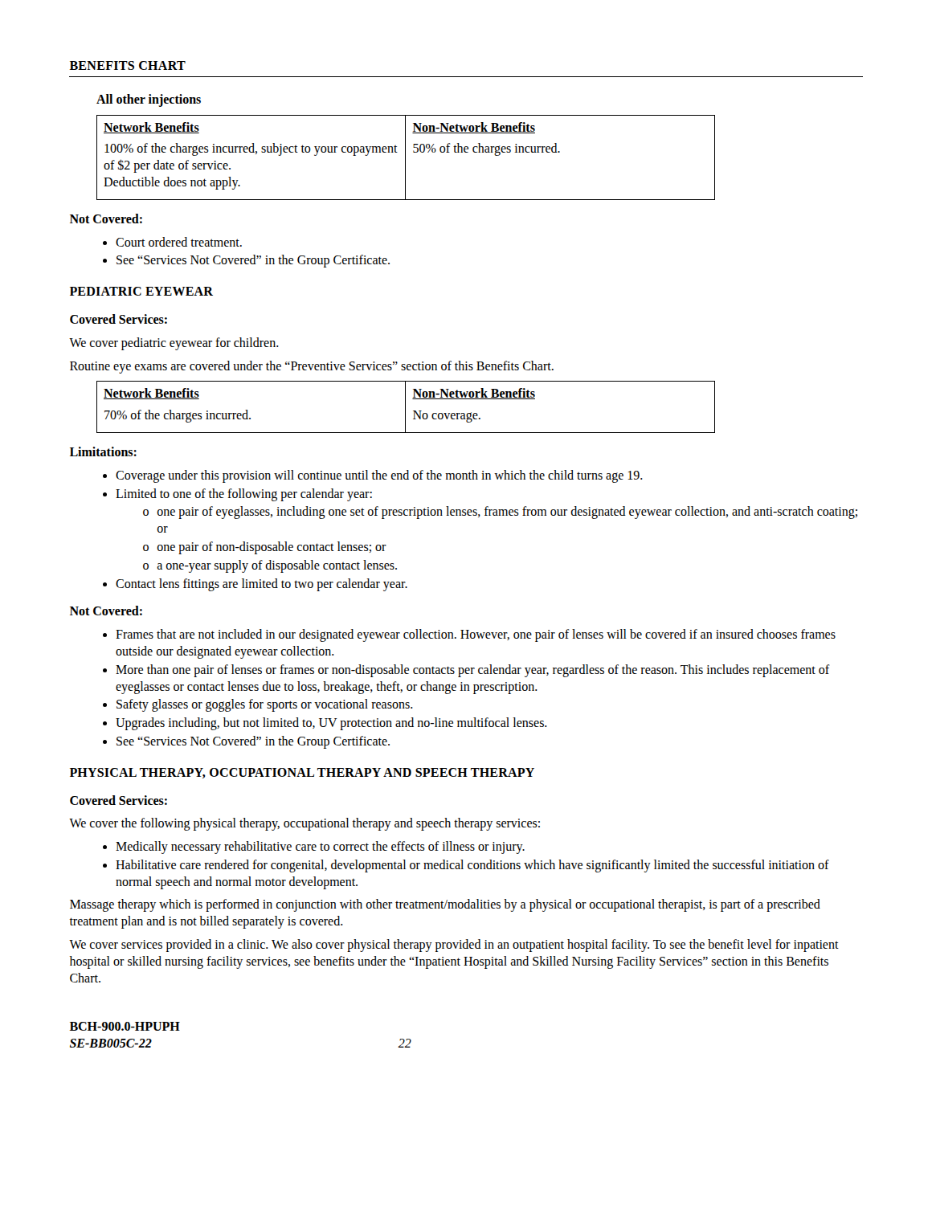BENEFITS CHART
All other injections
| Network Benefits 100% of the charges incurred, subject to your copayment of $2 per date of service. Deductible does not apply. | Non-Network Benefits 50% of the charges incurred. |
Not Covered:
Court ordered treatment.
See “Services Not Covered” in the Group Certificate.
PEDIATRIC EYEWEAR
Covered Services:
We cover pediatric eyewear for children.
Routine eye exams are covered under the “Preventive Services” section of this Benefits Chart.
| Network Benefits 70% of the charges incurred. | Non-Network Benefits No coverage. |
Limitations:
Coverage under this provision will continue until the end of the month in which the child turns age 19.
Limited to one of the following per calendar year:
one pair of eyeglasses, including one set of prescription lenses, frames from our designated eyewear collection, and anti-scratch coating; or
one pair of non-disposable contact lenses; or
a one-year supply of disposable contact lenses.
Contact lens fittings are limited to two per calendar year.
Not Covered:
Frames that are not included in our designated eyewear collection. However, one pair of lenses will be covered if an insured chooses frames outside our designated eyewear collection.
More than one pair of lenses or frames or non-disposable contacts per calendar year, regardless of the reason. This includes replacement of eyeglasses or contact lenses due to loss, breakage, theft, or change in prescription.
Safety glasses or goggles for sports or vocational reasons.
Upgrades including, but not limited to, UV protection and no-line multifocal lenses.
See “Services Not Covered” in the Group Certificate.
PHYSICAL THERAPY, OCCUPATIONAL THERAPY AND SPEECH THERAPY
Covered Services:
We cover the following physical therapy, occupational therapy and speech therapy services:
Medically necessary rehabilitative care to correct the effects of illness or injury.
Habilitative care rendered for congenital, developmental or medical conditions which have significantly limited the successful initiation of normal speech and normal motor development.
Massage therapy which is performed in conjunction with other treatment/modalities by a physical or occupational therapist, is part of a prescribed treatment plan and is not billed separately is covered.
We cover services provided in a clinic. We also cover physical therapy provided in an outpatient hospital facility. To see the benefit level for inpatient hospital or skilled nursing facility services, see benefits under the “Inpatient Hospital and Skilled Nursing Facility Services” section in this Benefits Chart.
BCH-900.0-HPUPH
SE-BB005C-22 22